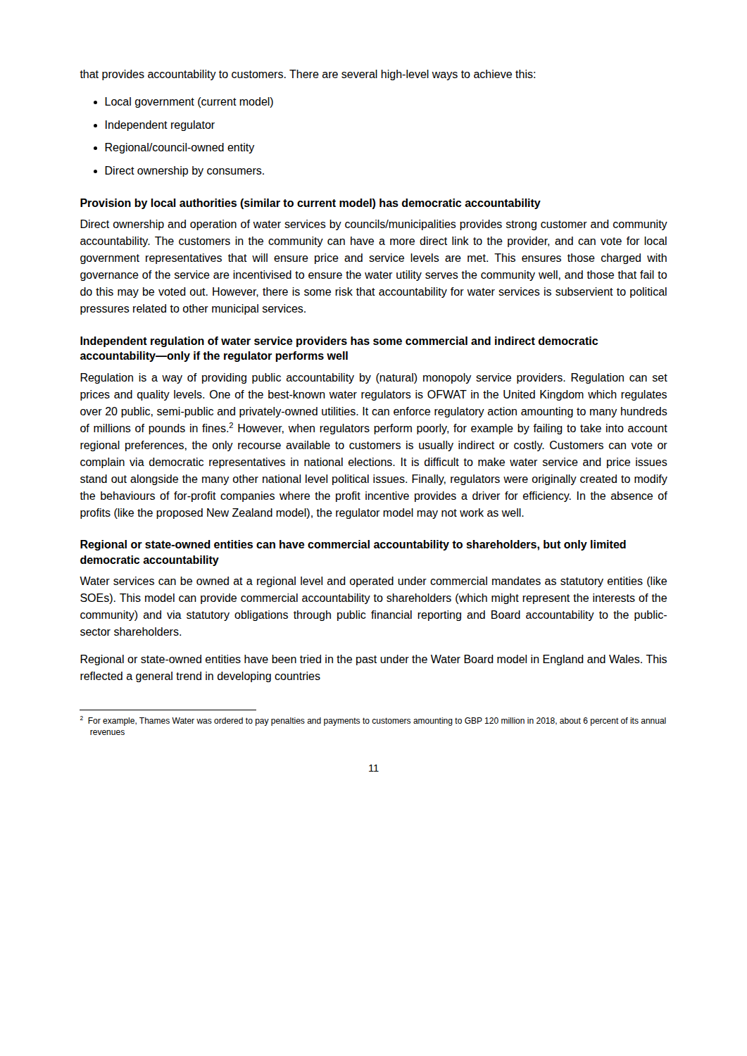that provides accountability to customers. There are several high-level ways to achieve this:
Local government (current model)
Independent regulator
Regional/council-owned entity
Direct ownership by consumers.
Provision by local authorities (similar to current model) has democratic accountability
Direct ownership and operation of water services by councils/municipalities provides strong customer and community accountability. The customers in the community can have a more direct link to the provider, and can vote for local government representatives that will ensure price and service levels are met. This ensures those charged with governance of the service are incentivised to ensure the water utility serves the community well, and those that fail to do this may be voted out. However, there is some risk that accountability for water services is subservient to political pressures related to other municipal services.
Independent regulation of water service providers has some commercial and indirect democratic accountability—only if the regulator performs well
Regulation is a way of providing public accountability by (natural) monopoly service providers. Regulation can set prices and quality levels. One of the best-known water regulators is OFWAT in the United Kingdom which regulates over 20 public, semi-public and privately-owned utilities. It can enforce regulatory action amounting to many hundreds of millions of pounds in fines.2 However, when regulators perform poorly, for example by failing to take into account regional preferences, the only recourse available to customers is usually indirect or costly. Customers can vote or complain via democratic representatives in national elections. It is difficult to make water service and price issues stand out alongside the many other national level political issues. Finally, regulators were originally created to modify the behaviours of for-profit companies where the profit incentive provides a driver for efficiency. In the absence of profits (like the proposed New Zealand model), the regulator model may not work as well.
Regional or state-owned entities can have commercial accountability to shareholders, but only limited democratic accountability
Water services can be owned at a regional level and operated under commercial mandates as statutory entities (like SOEs). This model can provide commercial accountability to shareholders (which might represent the interests of the community) and via statutory obligations through public financial reporting and Board accountability to the public-sector shareholders.
Regional or state-owned entities have been tried in the past under the Water Board model in England and Wales. This reflected a general trend in developing countries
2 For example, Thames Water was ordered to pay penalties and payments to customers amounting to GBP 120 million in 2018, about 6 percent of its annual revenues
11